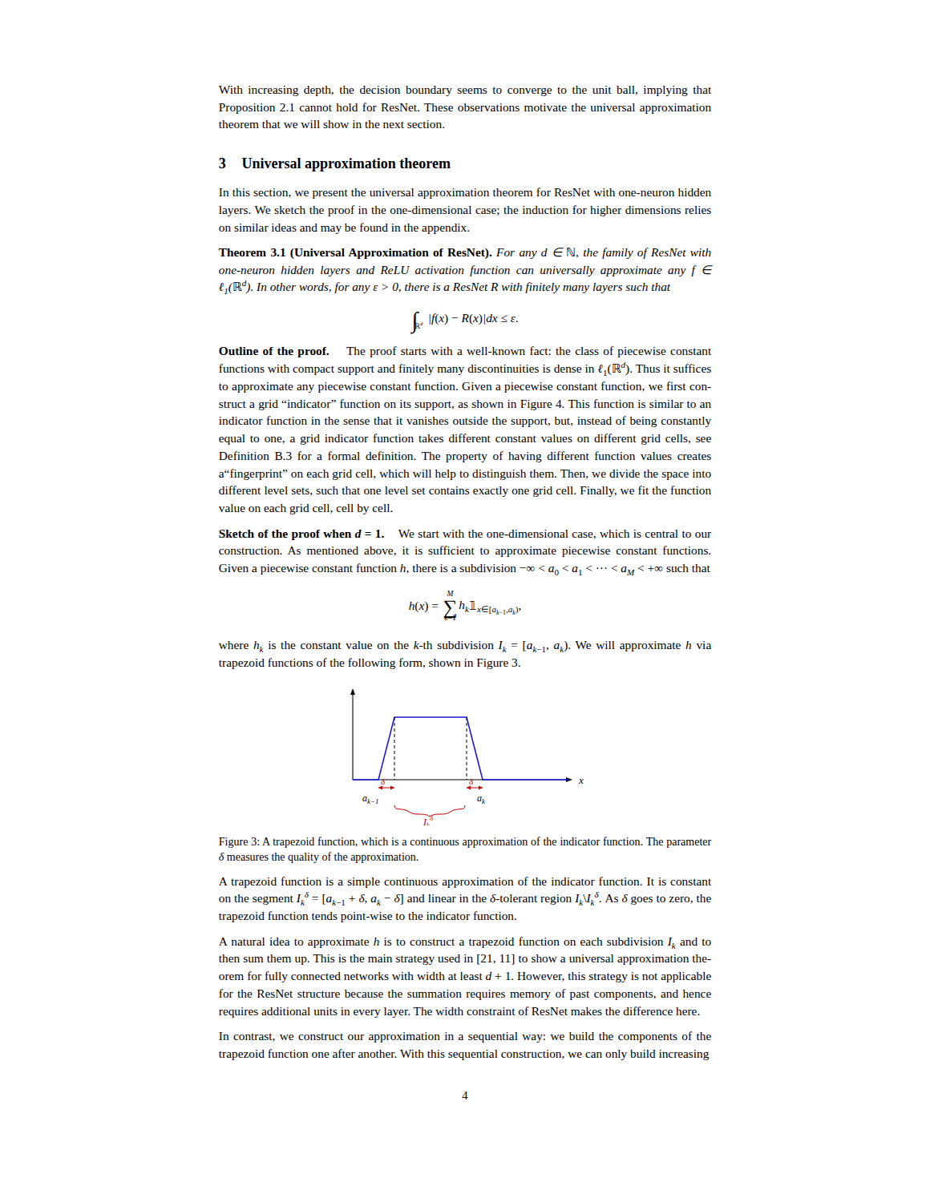With increasing depth, the decision boundary seems to converge to the unit ball, implying that Proposition 2.1 cannot hold for ResNet. These observations motivate the universal approximation theorem that we will show in the next section.
3 Universal approximation theorem
In this section, we present the universal approximation theorem for ResNet with one-neuron hidden layers. We sketch the proof in the one-dimensional case; the induction for higher dimensions relies on similar ideas and may be found in the appendix.
Theorem 3.1 (Universal Approximation of ResNet). For any d ∈ ℕ, the family of ResNet with one-neuron hidden layers and ReLU activation function can universally approximate any f ∈ ℓ1(ℝd). In other words, for any ε > 0, there is a ResNet R with finitely many layers such that
∫ℝd|f(x) − R(x)|dx ≤ ε.
Outline of the proof. The proof starts with a well-known fact: the class of piecewise constant functions with compact support and finitely many discontinuities is dense in ℓ1(ℝd). Thus it suffices to approximate any piecewise constant function. Given a piecewise constant function, we first construct a grid “indicator” function on its support, as shown in Figure 4. This function is similar to an indicator function in the sense that it vanishes outside the support, but, instead of being constantly equal to one, a grid indicator function takes different constant values on different grid cells, see Definition B.3 for a formal definition. The property of having different function values creates a“fingerprint” on each grid cell, which will help to distinguish them. Then, we divide the space into different level sets, such that one level set contains exactly one grid cell. Finally, we fit the function value on each grid cell, cell by cell.
Sketch of the proof when d = 1. We start with the one-dimensional case, which is central to our construction. As mentioned above, it is sufficient to approximate piecewise constant functions. Given a piecewise constant function h, there is a subdivision −∞ < a0 < a1 < ··· < aM < +∞ such that
h(x) = M∑k=1 hk 𝟙x∈[ak−1,ak),
where hk is the constant value on the k-th subdivision Ik = [ak−1, ak). We will approximate h via trapezoid functions of the following form, shown in Figure 3.
x δ δ ak−1 ak Ikδ
Figure 3: A trapezoid function, which is a continuous approximation of the indicator function. The parameter δ measures the quality of the approximation.
A trapezoid function is a simple continuous approximation of the indicator function. It is constant on the segment Ikδ = [ak−1 + δ, ak − δ] and linear in the δ-tolerant region Ik\Ikδ. As δ goes to zero, the trapezoid function tends point-wise to the indicator function.
A natural idea to approximate h is to construct a trapezoid function on each subdivision Ik and to then sum them up. This is the main strategy used in [21, 11] to show a universal approximation theorem for fully connected networks with width at least d + 1. However, this strategy is not applicable for the ResNet structure because the summation requires memory of past components, and hence requires additional units in every layer. The width constraint of ResNet makes the difference here.
In contrast, we construct our approximation in a sequential way: we build the components of the trapezoid function one after another. With this sequential construction, we can only build increasing
4